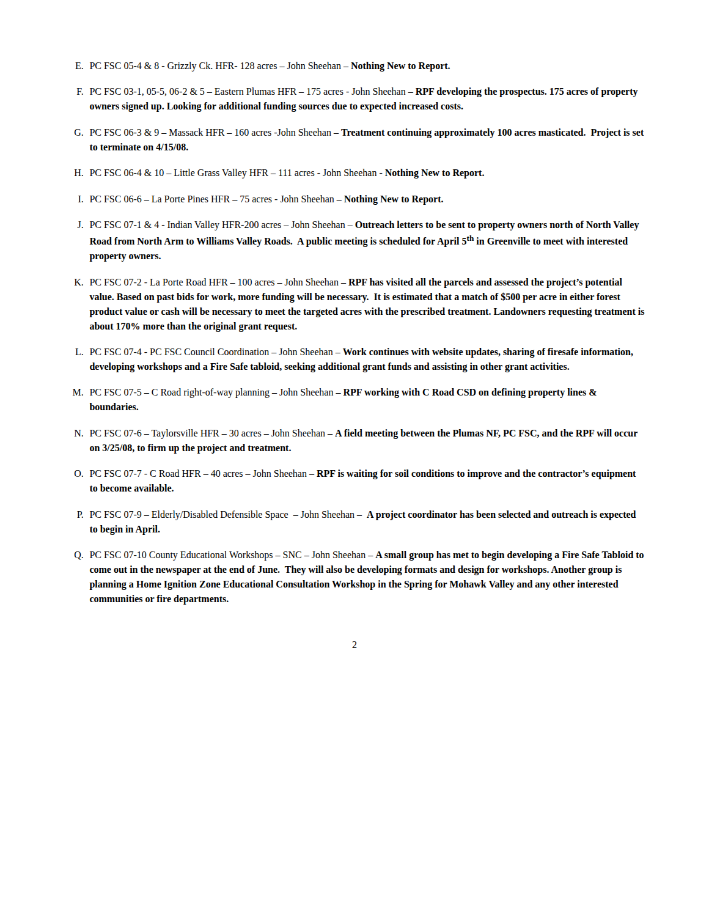PC FSC 05-4 & 8 - Grizzly Ck. HFR- 128 acres – John Sheehan – Nothing New to Report.
PC FSC 03-1, 05-5, 06-2 & 5 – Eastern Plumas HFR – 175 acres - John Sheehan – RPF developing the prospectus. 175 acres of property owners signed up. Looking for additional funding sources due to expected increased costs.
PC FSC 06-3 & 9 – Massack HFR – 160 acres -John Sheehan – Treatment continuing approximately 100 acres masticated. Project is set to terminate on 4/15/08.
PC FSC 06-4 & 10 – Little Grass Valley HFR – 111 acres - John Sheehan - Nothing New to Report.
PC FSC 06-6 – La Porte Pines HFR – 75 acres - John Sheehan – Nothing New to Report.
PC FSC 07-1 & 4 - Indian Valley HFR-200 acres – John Sheehan – Outreach letters to be sent to property owners north of North Valley Road from North Arm to Williams Valley Roads. A public meeting is scheduled for April 5th in Greenville to meet with interested property owners.
PC FSC 07-2 - La Porte Road HFR – 100 acres – John Sheehan – RPF has visited all the parcels and assessed the project’s potential value. Based on past bids for work, more funding will be necessary. It is estimated that a match of $500 per acre in either forest product value or cash will be necessary to meet the targeted acres with the prescribed treatment. Landowners requesting treatment is about 170% more than the original grant request.
PC FSC 07-4 - PC FSC Council Coordination – John Sheehan – Work continues with website updates, sharing of firesafe information, developing workshops and a Fire Safe tabloid, seeking additional grant funds and assisting in other grant activities.
PC FSC 07-5 – C Road right-of-way planning – John Sheehan – RPF working with C Road CSD on defining property lines & boundaries.
PC FSC 07-6 – Taylorsville HFR – 30 acres – John Sheehan – A field meeting between the Plumas NF, PC FSC, and the RPF will occur on 3/25/08, to firm up the project and treatment.
PC FSC 07-7 - C Road HFR – 40 acres – John Sheehan – RPF is waiting for soil conditions to improve and the contractor’s equipment to become available.
PC FSC 07-9 – Elderly/Disabled Defensible Space – John Sheehan – A project coordinator has been selected and outreach is expected to begin in April.
PC FSC 07-10 County Educational Workshops – SNC – John Sheehan – A small group has met to begin developing a Fire Safe Tabloid to come out in the newspaper at the end of June. They will also be developing formats and design for workshops. Another group is planning a Home Ignition Zone Educational Consultation Workshop in the Spring for Mohawk Valley and any other interested communities or fire departments.
2